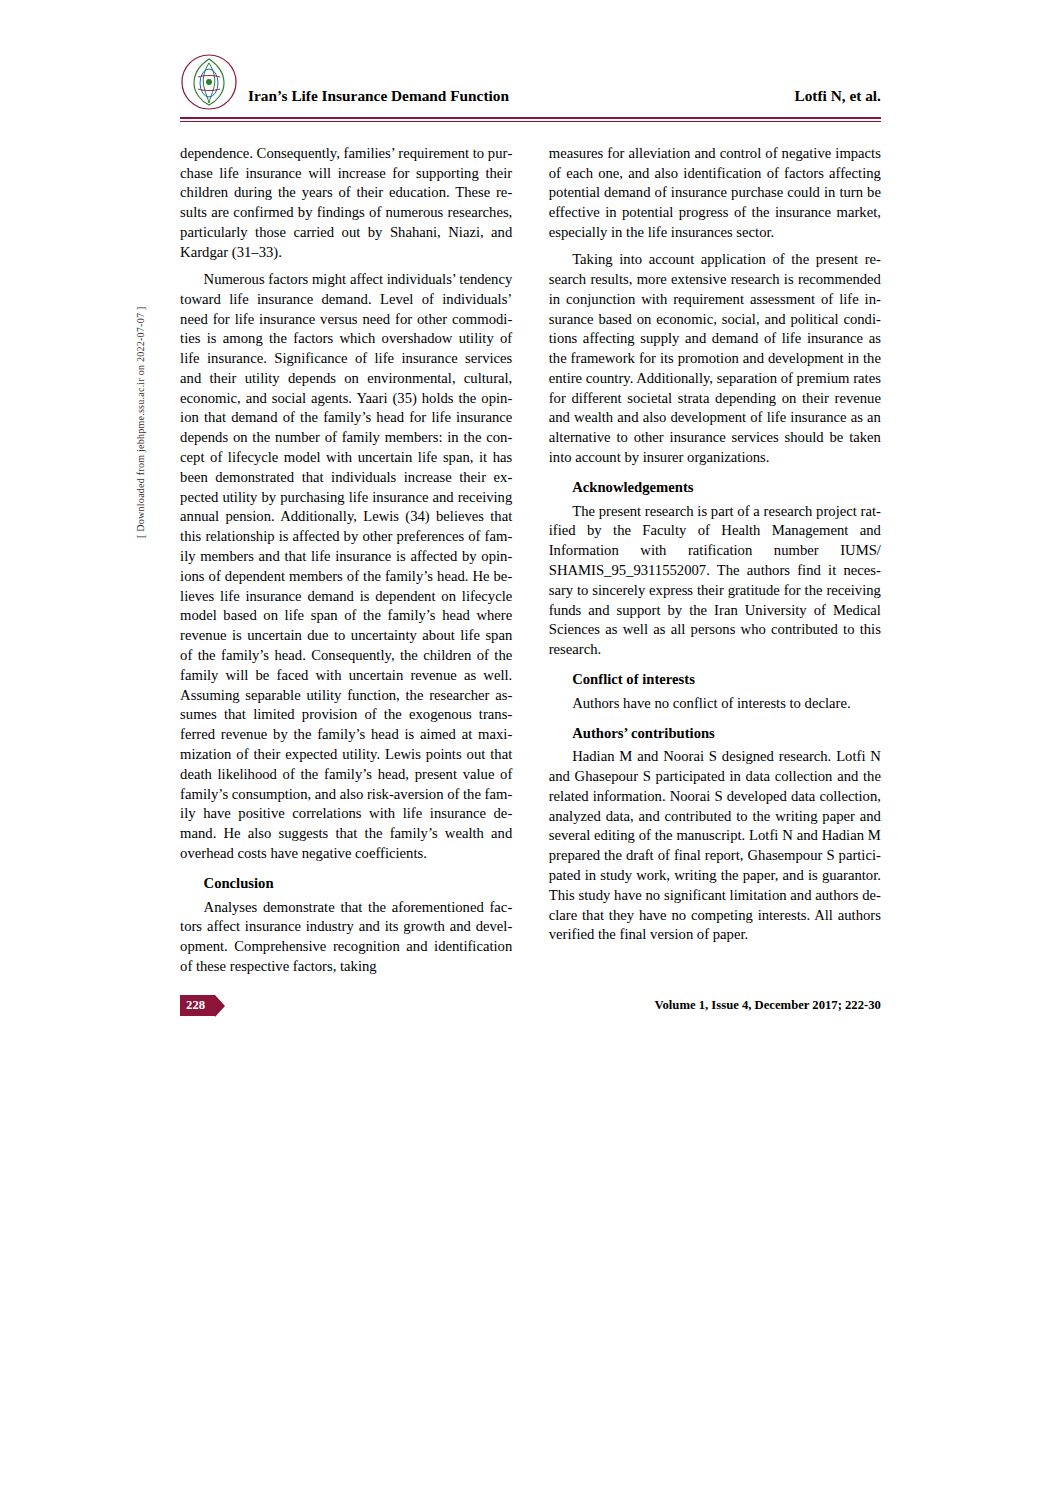[ Downloaded from jebhpme.ssu.ac.ir on 2022-07-07 ]
Iran’s Life Insurance Demand Function
Lotfi N, et al.
dependence. Consequently, families’ requirement to purchase life insurance will increase for supporting their children during the years of their education. These results are confirmed by findings of numerous researches, particularly those carried out by Shahani, Niazi, and Kardgar (31–33).
Numerous factors might affect individuals’ tendency toward life insurance demand. Level of individuals’ need for life insurance versus need for other commodities is among the factors which overshadow utility of life insurance. Significance of life insurance services and their utility depends on environmental, cultural, economic, and social agents. Yaari (35) holds the opinion that demand of the family’s head for life insurance depends on the number of family members: in the concept of lifecycle model with uncertain life span, it has been demonstrated that individuals increase their expected utility by purchasing life insurance and receiving annual pension. Additionally, Lewis (34) believes that this relationship is affected by other preferences of family members and that life insurance is affected by opinions of dependent members of the family’s head. He believes life insurance demand is dependent on lifecycle model based on life span of the family’s head where revenue is uncertain due to uncertainty about life span of the family’s head. Consequently, the children of the family will be faced with uncertain revenue as well. Assuming separable utility function, the researcher assumes that limited provision of the exogenous transferred revenue by the family’s head is aimed at maximization of their expected utility. Lewis points out that death likelihood of the family’s head, present value of family’s consumption, and also risk-aversion of the family have positive correlations with life insurance demand. He also suggests that the family’s wealth and overhead costs have negative coefficients.
Conclusion
Analyses demonstrate that the aforementioned factors affect insurance industry and its growth and development. Comprehensive recognition and identification of these respective factors, taking
measures for alleviation and control of negative impacts of each one, and also identification of factors affecting potential demand of insurance purchase could in turn be effective in potential progress of the insurance market, especially in the life insurances sector.
Taking into account application of the present research results, more extensive research is recommended in conjunction with requirement assessment of life insurance based on economic, social, and political conditions affecting supply and demand of life insurance as the framework for its promotion and development in the entire country. Additionally, separation of premium rates for different societal strata depending on their revenue and wealth and also development of life insurance as an alternative to other insurance services should be taken into account by insurer organizations.
Acknowledgements
The present research is part of a research project ratified by the Faculty of Health Management and Information with ratification number IUMS/ SHAMIS_95_9311552007. The authors find it necessary to sincerely express their gratitude for the receiving funds and support by the Iran University of Medical Sciences as well as all persons who contributed to this research.
Conflict of interests
Authors have no conflict of interests to declare.
Authors’ contributions
Hadian M and Noorai S designed research. Lotfi N and Ghasepour S participated in data collection and the related information. Noorai S developed data collection, analyzed data, and contributed to the writing paper and several editing of the manuscript. Lotfi N and Hadian M prepared the draft of final report, Ghasempour S participated in study work, writing the paper, and is guarantor. This study have no significant limitation and authors declare that they have no competing interests. All authors verified the final version of paper.
228
Volume 1, Issue 4, December 2017; 222-30